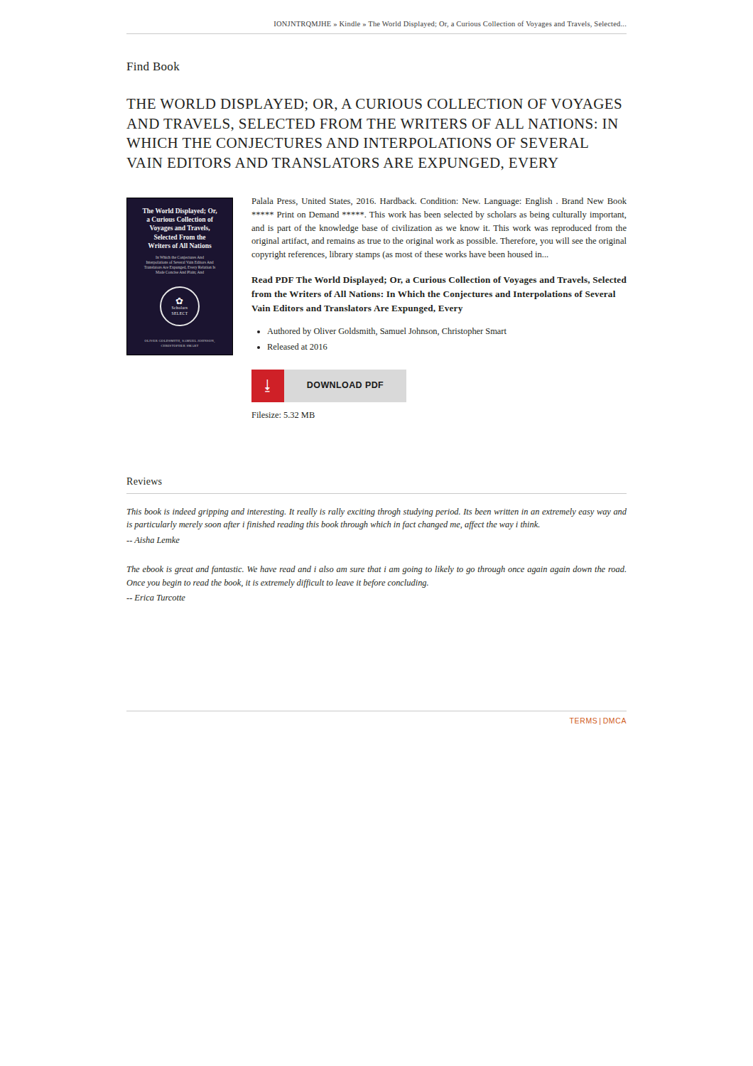IONJNTRQMJHE » Kindle » The World Displayed; Or, a Curious Collection of Voyages and Travels, Selected...
Find Book
The World Displayed; Or, a Curious Collection of Voyages and Travels, Selected from the Writers of All Nations: In Which the Conjectures and Interpolations of Several Vain Editors and Translators Are Expunged, Every
The World Displayed; Or,
a Curious Collection of
Voyages and Travels,
Selected From the
Writers of All Nations
In Which the Conjectures And
Interpolations of Several Vain Editors And
Translators Are Expunged, Every Relation Is
Made Concise And Plain; And
✿
Scholars
SELECT
OLIVER GOLDSMITH, SAMUEL JOHNSON,
CHRISTOPHER SMART
Palala Press, United States, 2016. Hardback. Condition: New. Language: English . Brand New Book ***** Print on Demand *****. This work has been selected by scholars as being culturally important, and is part of the knowledge base of civilization as we know it. This work was reproduced from the original artifact, and remains as true to the original work as possible. Therefore, you will see the original copyright references, library stamps (as most of these works have been housed in...
Read PDF The World Displayed; Or, a Curious Collection of Voyages and Travels, Selected from the Writers of All Nations: In Which the Conjectures and Interpolations of Several Vain Editors and Translators Are Expunged, Every
Authored by Oliver Goldsmith, Samuel Johnson, Christopher Smart
Released at 2016
⭳ DOWNLOAD PDF
Filesize: 5.32 MB
Reviews
This book is indeed gripping and interesting. It really is rally exciting throgh studying period. Its been written in an extremely easy way and is particularly merely soon after i finished reading this book through which in fact changed me, affect the way i think.
-- Aisha Lemke
The ebook is great and fantastic. We have read and i also am sure that i am going to likely to go through once again again down the road. Once you begin to read the book, it is extremely difficult to leave it before concluding.
-- Erica Turcotte
TERMS|DMCA